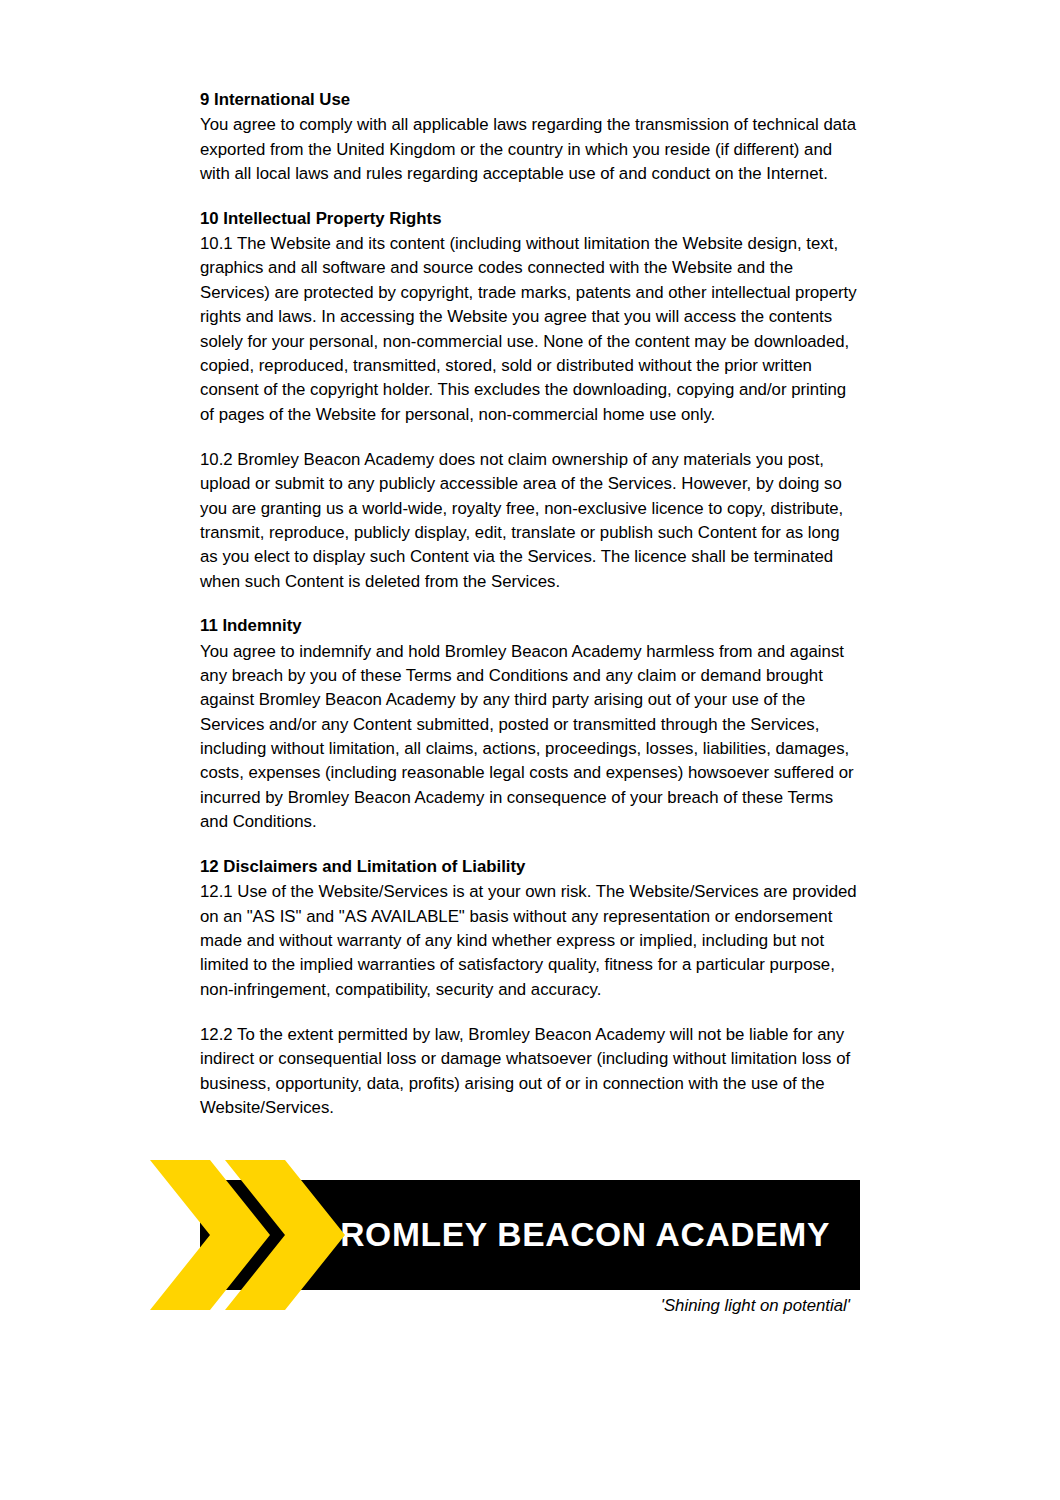9 International Use
You agree to comply with all applicable laws regarding the transmission of technical data exported from the United Kingdom or the country in which you reside (if different) and with all local laws and rules regarding acceptable use of and conduct on the Internet.
10 Intellectual Property Rights
10.1 The Website and its content (including without limitation the Website design, text, graphics and all software and source codes connected with the Website and the Services) are protected by copyright, trade marks, patents and other intellectual property rights and laws. In accessing the Website you agree that you will access the contents solely for your personal, non-commercial use. None of the content may be downloaded, copied, reproduced, transmitted, stored, sold or distributed without the prior written consent of the copyright holder. This excludes the downloading, copying and/or printing of pages of the Website for personal, non-commercial home use only.
10.2 Bromley Beacon Academy does not claim ownership of any materials you post, upload or submit to any publicly accessible area of the Services. However, by doing so you are granting us a world-wide, royalty free, non-exclusive licence to copy, distribute, transmit, reproduce, publicly display, edit, translate or publish such Content for as long as you elect to display such Content via the Services. The licence shall be terminated when such Content is deleted from the Services.
11 Indemnity
You agree to indemnify and hold Bromley Beacon Academy harmless from and against any breach by you of these Terms and Conditions and any claim or demand brought against Bromley Beacon Academy by any third party arising out of your use of the Services and/or any Content submitted, posted or transmitted through the Services, including without limitation, all claims, actions, proceedings, losses, liabilities, damages, costs, expenses (including reasonable legal costs and expenses) howsoever suffered or incurred by Bromley Beacon Academy in consequence of your breach of these Terms and Conditions.
12 Disclaimers and Limitation of Liability
12.1 Use of the Website/Services is at your own risk. The Website/Services are provided on an "AS IS" and "AS AVAILABLE" basis without any representation or endorsement made and without warranty of any kind whether express or implied, including but not limited to the implied warranties of satisfactory quality, fitness for a particular purpose, non-infringement, compatibility, security and accuracy.
12.2 To the extent permitted by law, Bromley Beacon Academy will not be liable for any indirect or consequential loss or damage whatsoever (including without limitation loss of business, opportunity, data, profits) arising out of or in connection with the use of the Website/Services.
BROMLEY BEACON ACADEMY
'Shining light on potential'